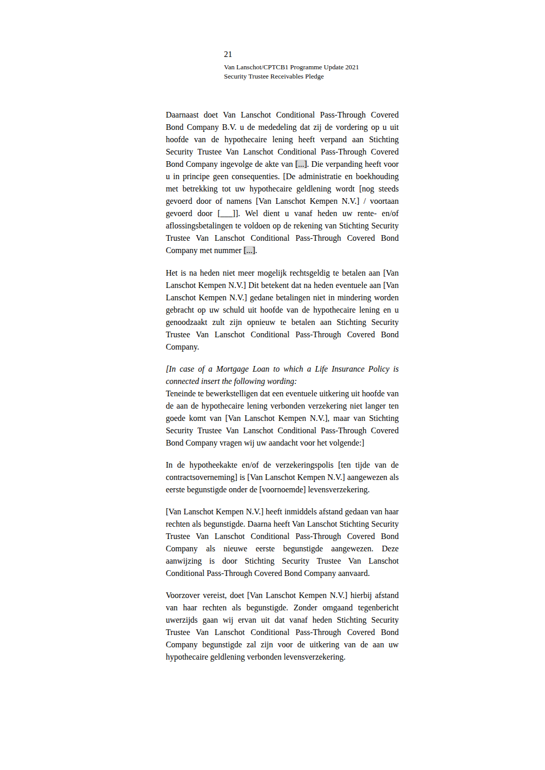21
Van Lanschot/CPTCB1 Programme Update 2021
Security Trustee Receivables Pledge
Daarnaast doet Van Lanschot Conditional Pass-Through Covered Bond Company B.V. u de mededeling dat zij de vordering op u uit hoofde van de hypothecaire lening heeft verpand aan Stichting Security Trustee Van Lanschot Conditional Pass-Through Covered Bond Company ingevolge de akte van [...]. Die verpanding heeft voor u in principe geen consequenties. [De administratie en boekhouding met betrekking tot uw hypothecaire geldlening wordt [nog steeds gevoerd door of namens [Van Lanschot Kempen N.V.] / voortaan gevoerd door [___]]. Wel dient u vanaf heden uw rente- en/of aflossingsbetalingen te voldoen op de rekening van Stichting Security Trustee Van Lanschot Conditional Pass-Through Covered Bond Company met nummer [...].
Het is na heden niet meer mogelijk rechtsgeldig te betalen aan [Van Lanschot Kempen N.V.] Dit betekent dat na heden eventuele aan [Van Lanschot Kempen N.V.] gedane betalingen niet in mindering worden gebracht op uw schuld uit hoofde van de hypothecaire lening en u genoodzaakt zult zijn opnieuw te betalen aan Stichting Security Trustee Van Lanschot Conditional Pass-Through Covered Bond Company.
[In case of a Mortgage Loan to which a Life Insurance Policy is connected insert the following wording:
Teneinde te bewerkstelligen dat een eventuele uitkering uit hoofde van de aan de hypothecaire lening verbonden verzekering niet langer ten goede komt van [Van Lanschot Kempen N.V.], maar van Stichting Security Trustee Van Lanschot Conditional Pass-Through Covered Bond Company vragen wij uw aandacht voor het volgende:]
In de hypotheekakte en/of de verzekeringspolis [ten tijde van de contractsoverneming] is [Van Lanschot Kempen N.V.] aangewezen als eerste begunstigde onder de [voornoemde] levensverzekering.
[Van Lanschot Kempen N.V.] heeft inmiddels afstand gedaan van haar rechten als begunstigde. Daarna heeft Van Lanschot Stichting Security Trustee Van Lanschot Conditional Pass-Through Covered Bond Company als nieuwe eerste begunstigde aangewezen. Deze aanwijzing is door Stichting Security Trustee Van Lanschot Conditional Pass-Through Covered Bond Company aanvaard.
Voorzover vereist, doet [Van Lanschot Kempen N.V.] hierbij afstand van haar rechten als begunstigde. Zonder omgaand tegenbericht uwerzijds gaan wij ervan uit dat vanaf heden Stichting Security Trustee Van Lanschot Conditional Pass-Through Covered Bond Company begunstigde zal zijn voor de uitkering van de aan uw hypothecaire geldlening verbonden levensverzekering.